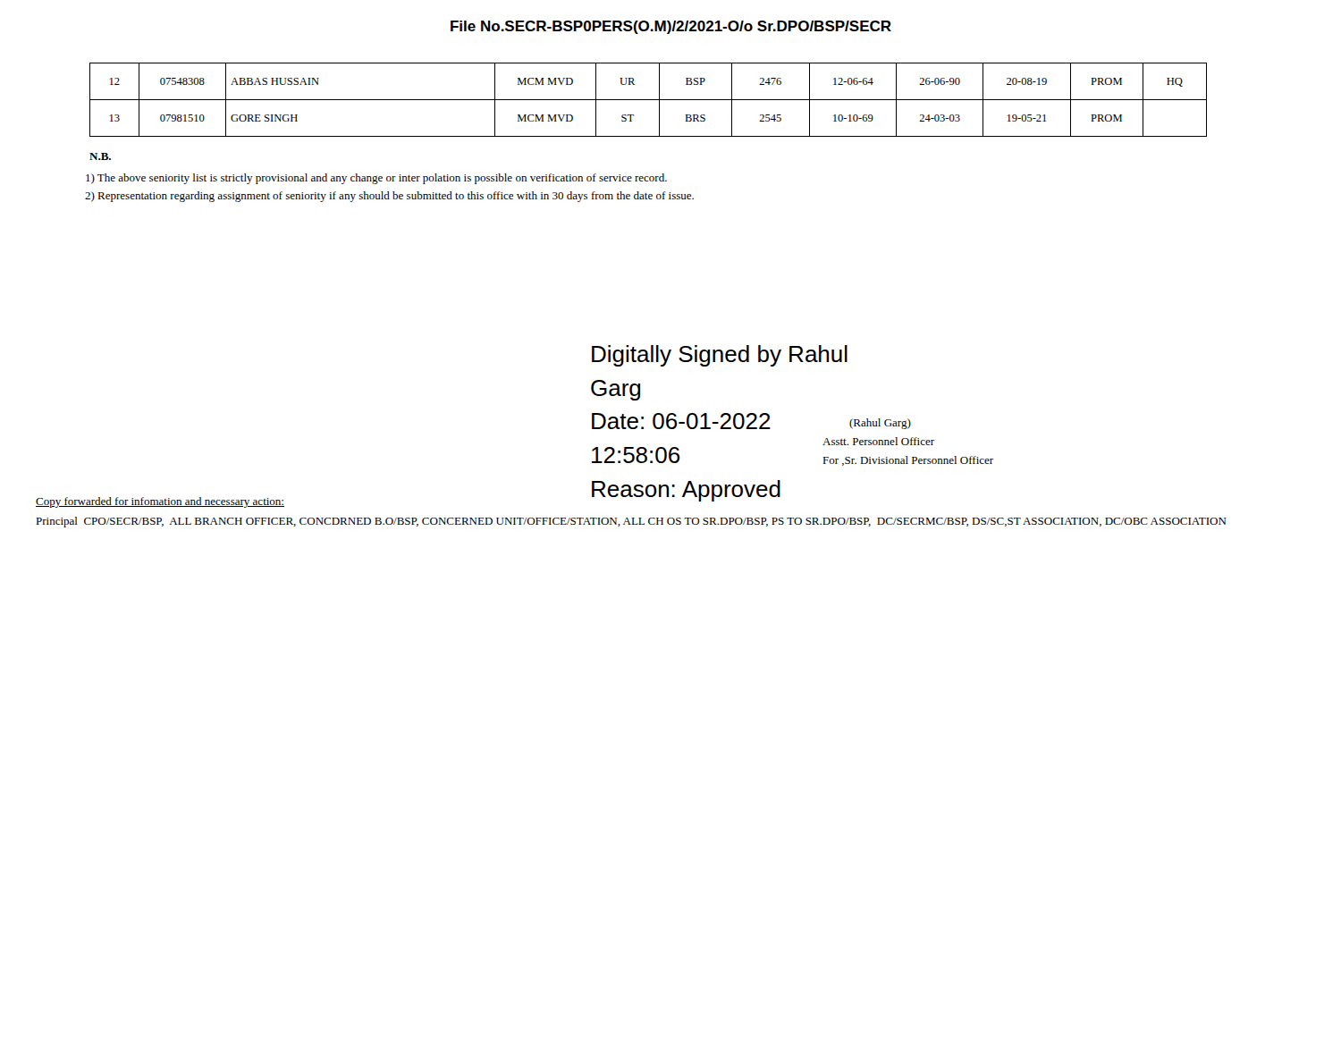File No.SECR-BSP0PERS(O.M)/2/2021-O/o Sr.DPO/BSP/SECR
| 12 | 07548308 | ABBAS HUSSAIN | MCM MVD | UR | BSP | 2476 | 12-06-64 | 26-06-90 | 20-08-19 | PROM | HQ |
| 13 | 07981510 | GORE SINGH | MCM MVD | ST | BRS | 2545 | 10-10-69 | 24-03-03 | 19-05-21 | PROM | |
N.B.
1) The above seniority list is strictly provisional and any change or inter polation is possible on verification of service record.
2) Representation regarding assignment of seniority if any should be submitted to this office with in 30 days from the date of issue.
Digitally Signed by Rahul Garg
Date: 06-01-2022 12:58:06
Reason: Approved
(Rahul Garg)
Asstt. Personnel Officer
For ,Sr. Divisional Personnel Officer
Copy forwarded for infomation and necessary action:
Principal CPO/SECR/BSP, ALL BRANCH OFFICER, CONCDRNED B.O/BSP, CONCERNED UNIT/OFFICE/STATION, ALL CH OS TO SR.DPO/BSP, PS TO SR.DPO/BSP, DC/SECRMC/BSP, DS/SC,ST ASSOCIATION, DC/OBC ASSOCIATION